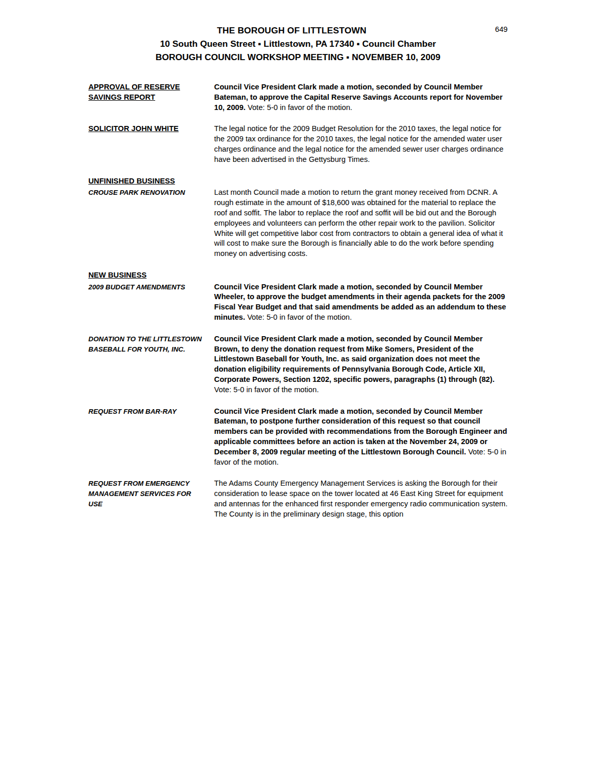649
THE BOROUGH OF LITTLESTOWN
10 South Queen Street ▪ Littlestown, PA 17340 ▪ Council Chamber
BOROUGH COUNCIL WORKSHOP MEETING ▪ NOVEMBER 10, 2009
| Approval of Reserve Savings Report | Council Vice President Clark made a motion, seconded by Council Member Bateman, to approve the Capital Reserve Savings Accounts report for November 10, 2009. Vote: 5-0 in favor of the motion. |
| Solicitor John White | The legal notice for the 2009 Budget Resolution for the 2010 taxes, the legal notice for the 2009 tax ordinance for the 2010 taxes, the legal notice for the amended water user charges ordinance and the legal notice for the amended sewer user charges ordinance have been advertised in the Gettysburg Times. |
| Unfinished Business | |
| Crouse Park Renovation | Last month Council made a motion to return the grant money received from DCNR. A rough estimate in the amount of $18,600 was obtained for the material to replace the roof and soffit. The labor to replace the roof and soffit will be bid out and the Borough employees and volunteers can perform the other repair work to the pavilion. Solicitor White will get competitive labor cost from contractors to obtain a general idea of what it will cost to make sure the Borough is financially able to do the work before spending money on advertising costs. |
| New Business | |
| 2009 Budget Amendments | Council Vice President Clark made a motion, seconded by Council Member Wheeler, to approve the budget amendments in their agenda packets for the 2009 Fiscal Year Budget and that said amendments be added as an addendum to these minutes. Vote: 5-0 in favor of the motion. |
| Donation to the Littlestown Baseball for Youth, Inc. | Council Vice President Clark made a motion, seconded by Council Member Brown, to deny the donation request from Mike Somers, President of the Littlestown Baseball for Youth, Inc. as said organization does not meet the donation eligibility requirements of Pennsylvania Borough Code, Article XII, Corporate Powers, Section 1202, specific powers, paragraphs (1) through (82). Vote: 5-0 in favor of the motion. |
| Request from Bar-Ray | Council Vice President Clark made a motion, seconded by Council Member Bateman, to postpone further consideration of this request so that council members can be provided with recommendations from the Borough Engineer and applicable committees before an action is taken at the November 24, 2009 or December 8, 2009 regular meeting of the Littlestown Borough Council. Vote: 5-0 in favor of the motion. |
| Request from Emergency Management Services for use | The Adams County Emergency Management Services is asking the Borough for their consideration to lease space on the tower located at 46 East King Street for equipment and antennas for the enhanced first responder emergency radio communication system. The County is in the preliminary design stage, this option |